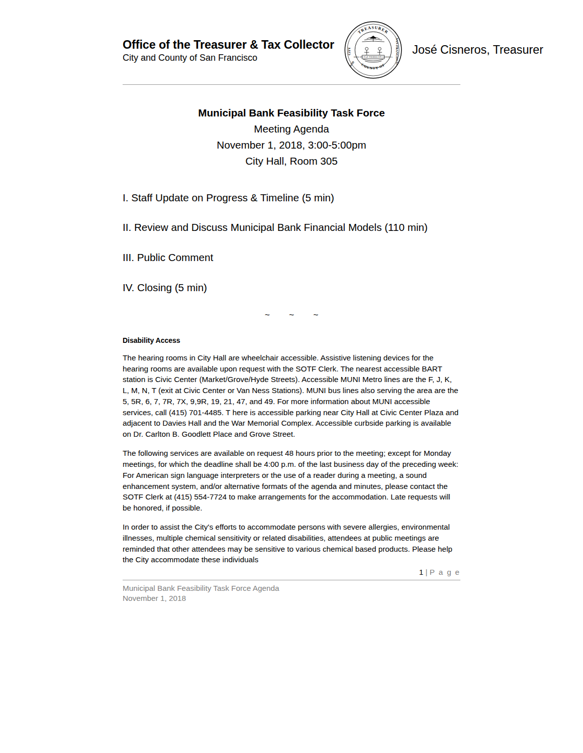Office of the Treasurer & Tax Collector
City and County of San Francisco
TREASURER COUNTY OF CITY SAN FRANCISCO AND ORO EN PAZ FIERRO EN GUERRA
José Cisneros, Treasurer
Municipal Bank Feasibility Task Force
Meeting Agenda
November 1, 2018, 3:00-5:00pm
City Hall, Room 305
I. Staff Update on Progress & Timeline (5 min)
II. Review and Discuss Municipal Bank Financial Models (110 min)
III. Public Comment
IV. Closing (5 min)
~~~
Disability Access
The hearing rooms in City Hall are wheelchair accessible. Assistive listening devices for the hearing rooms are available upon request with the SOTF Clerk. The nearest accessible BART station is Civic Center (Market/Grove/Hyde Streets). Accessible MUNI Metro lines are the F, J, K, L, M, N, T (exit at Civic Center or Van Ness Stations). MUNI bus lines also serving the area are the 5, 5R, 6, 7, 7R, 7X, 9,9R, 19, 21, 47, and 49. For more information about MUNI accessible services, call (415) 701-4485. T here is accessible parking near City Hall at Civic Center Plaza and adjacent to Davies Hall and the War Memorial Complex. Accessible curbside parking is available on Dr. Carlton B. Goodlett Place and Grove Street.
The following services are available on request 48 hours prior to the meeting; except for Monday meetings, for which the deadline shall be 4:00 p.m. of the last business day of the preceding week: For American sign language interpreters or the use of a reader during a meeting, a sound enhancement system, and/or alternative formats of the agenda and minutes, please contact the SOTF Clerk at (415) 554-7724 to make arrangements for the accommodation. Late requests will be honored, if possible.
In order to assist the City's efforts to accommodate persons with severe allergies, environmental illnesses, multiple chemical sensitivity or related disabilities, attendees at public meetings are reminded that other attendees may be sensitive to various chemical based products. Please help the City accommodate these individuals
1 | P a g e
Municipal Bank Feasibility Task Force Agenda
November 1, 2018